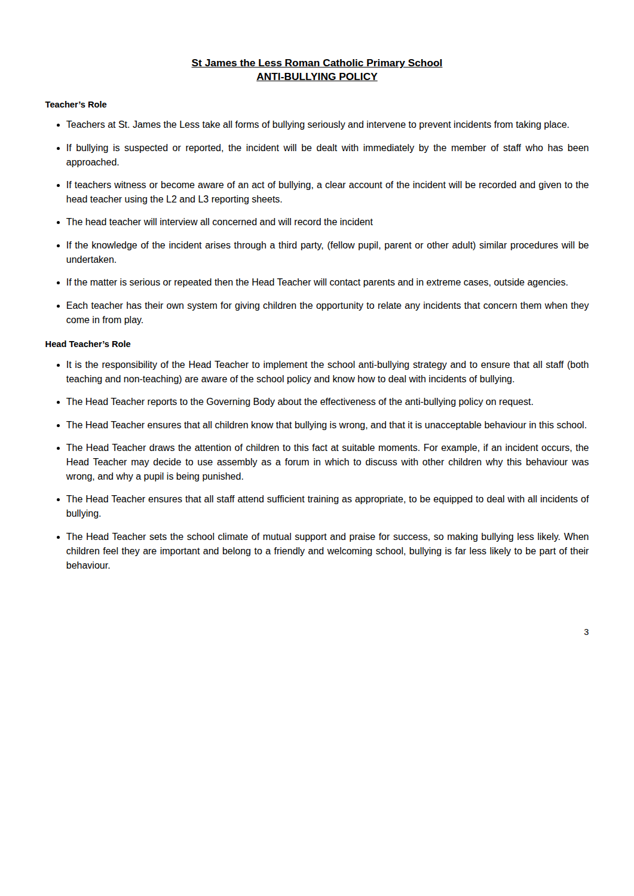St James the Less Roman Catholic Primary School
ANTI-BULLYING POLICY
Teacher’s Role
Teachers at St. James the Less take all forms of bullying seriously and intervene to prevent incidents from taking place.
If bullying is suspected or reported, the incident will be dealt with immediately by the member of staff who has been approached.
If teachers witness or become aware of an act of bullying, a clear account of the incident will be recorded and given to the head teacher using the L2 and L3 reporting sheets.
The head teacher will interview all concerned and will record the incident
If the knowledge of the incident arises through a third party, (fellow pupil, parent or other adult) similar procedures will be undertaken.
If the matter is serious or repeated then the Head Teacher will contact parents and in extreme cases, outside agencies.
Each teacher has their own system for giving children the opportunity to relate any incidents that concern them when they come in from play.
Head Teacher’s Role
It is the responsibility of the Head Teacher to implement the school anti-bullying strategy and to ensure that all staff (both teaching and non-teaching) are aware of the school policy and know how to deal with incidents of bullying.
The Head Teacher reports to the Governing Body about the effectiveness of the anti-bullying policy on request.
The Head Teacher ensures that all children know that bullying is wrong, and that it is unacceptable behaviour in this school.
The Head Teacher draws the attention of children to this fact at suitable moments. For example, if an incident occurs, the Head Teacher may decide to use assembly as a forum in which to discuss with other children why this behaviour was wrong, and why a pupil is being punished.
The Head Teacher ensures that all staff attend sufficient training as appropriate, to be equipped to deal with all incidents of bullying.
The Head Teacher sets the school climate of mutual support and praise for success, so making bullying less likely. When children feel they are important and belong to a friendly and welcoming school, bullying is far less likely to be part of their behaviour.
3